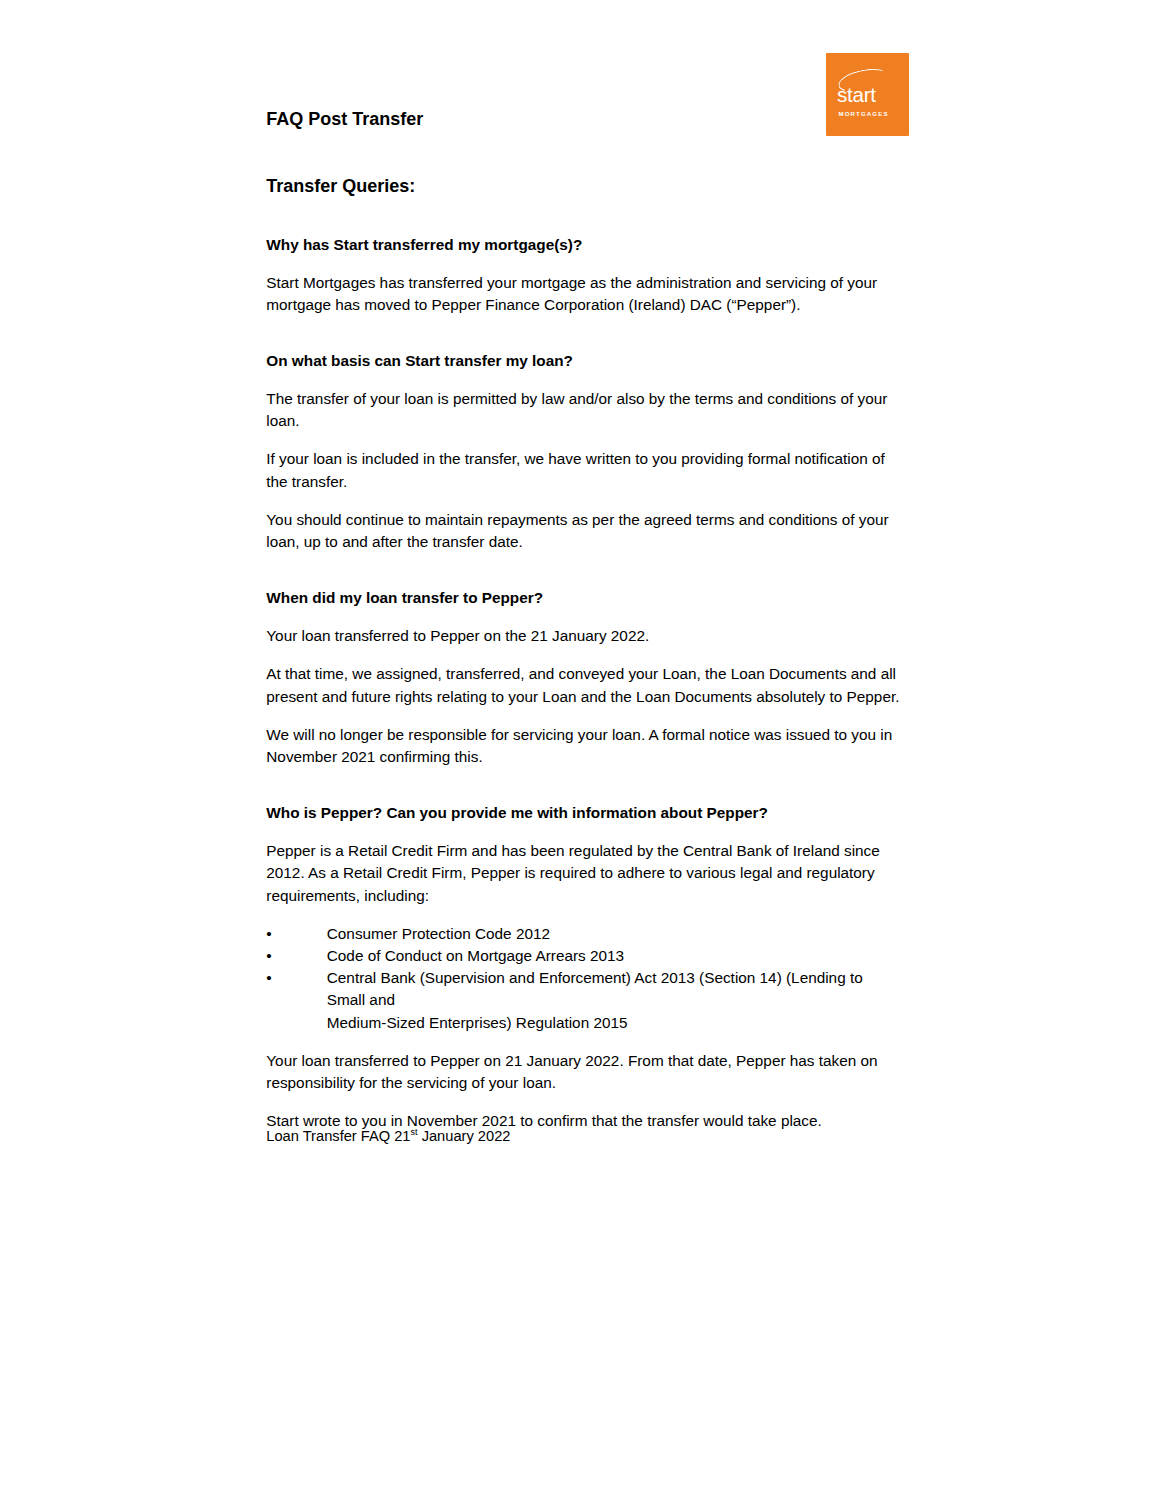start
MORTGAGES
FAQ Post Transfer
Transfer Queries:
Why has Start transferred my mortgage(s)?
Start Mortgages has transferred your mortgage as the administration and servicing of your mortgage has moved to Pepper Finance Corporation (Ireland) DAC (“Pepper”).
On what basis can Start transfer my loan?
The transfer of your loan is permitted by law and/or also by the terms and conditions of your loan.
If your loan is included in the transfer, we have written to you providing formal notification of the transfer.
You should continue to maintain repayments as per the agreed terms and conditions of your loan, up to and after the transfer date.
When did my loan transfer to Pepper?
Your loan transferred to Pepper on the 21 January 2022.
At that time, we assigned, transferred, and conveyed your Loan, the Loan Documents and all present and future rights relating to your Loan and the Loan Documents absolutely to Pepper.
We will no longer be responsible for servicing your loan. A formal notice was issued to you in November 2021 confirming this.
Who is Pepper? Can you provide me with information about Pepper?
Pepper is a Retail Credit Firm and has been regulated by the Central Bank of Ireland since 2012. As a Retail Credit Firm, Pepper is required to adhere to various legal and regulatory requirements, including:
•Consumer Protection Code 2012
•Code of Conduct on Mortgage Arrears 2013
•Central Bank (Supervision and Enforcement) Act 2013 (Section 14) (Lending to Small and
Medium-Sized Enterprises) Regulation 2015
Your loan transferred to Pepper on 21 January 2022. From that date, Pepper has taken on responsibility for the servicing of your loan.
Start wrote to you in November 2021 to confirm that the transfer would take place.
Loan Transfer FAQ 21st January 2022